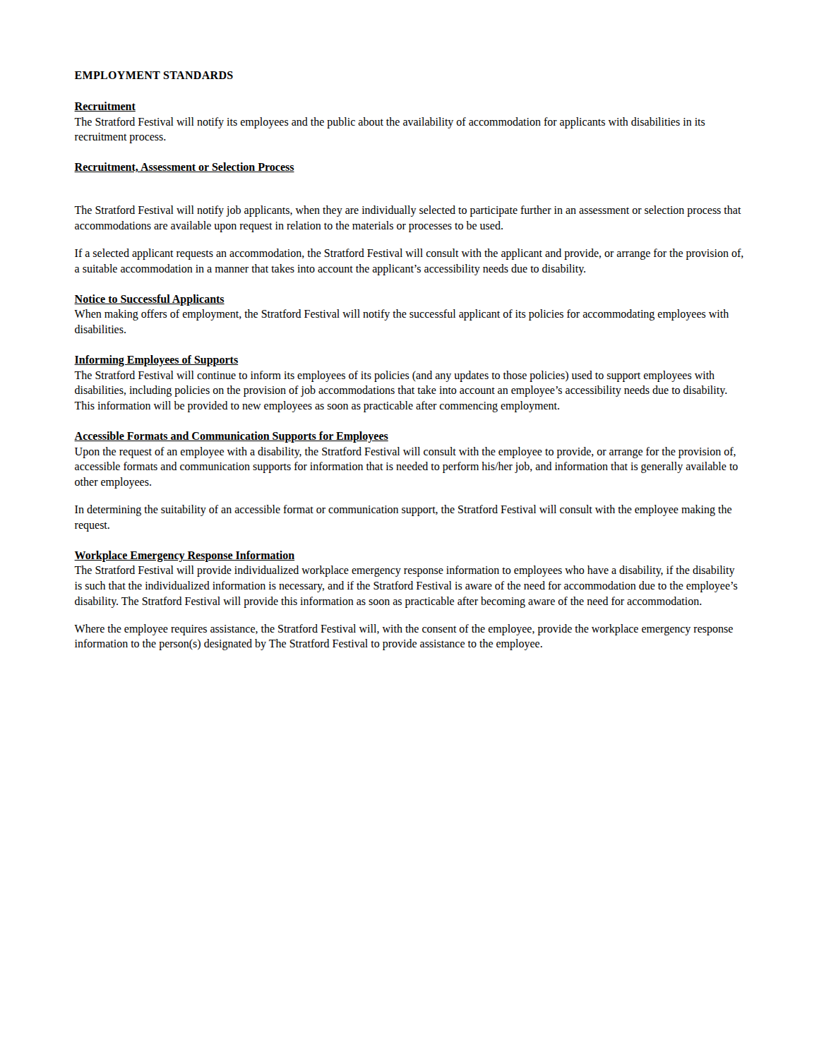EMPLOYMENT STANDARDS
Recruitment
The Stratford Festival will notify its employees and the public about the availability of accommodation for applicants with disabilities in its recruitment process.
Recruitment, Assessment or Selection Process
The Stratford Festival will notify job applicants, when they are individually selected to participate further in an assessment or selection process that accommodations are available upon request in relation to the materials or processes to be used.
If a selected applicant requests an accommodation, the Stratford Festival will consult with the applicant and provide, or arrange for the provision of, a suitable accommodation in a manner that takes into account the applicant’s accessibility needs due to disability.
Notice to Successful Applicants
When making offers of employment, the Stratford Festival will notify the successful applicant of its policies for accommodating employees with disabilities.
Informing Employees of Supports
The Stratford Festival will continue to inform its employees of its policies (and any updates to those policies) used to support employees with disabilities, including policies on the provision of job accommodations that take into account an employee’s accessibility needs due to disability. This information will be provided to new employees as soon as practicable after commencing employment.
Accessible Formats and Communication Supports for Employees
Upon the request of an employee with a disability, the Stratford Festival will consult with the employee to provide, or arrange for the provision of, accessible formats and communication supports for information that is needed to perform his/her job, and information that is generally available to other employees.
In determining the suitability of an accessible format or communication support, the Stratford Festival will consult with the employee making the request.
Workplace Emergency Response Information
The Stratford Festival will provide individualized workplace emergency response information to employees who have a disability, if the disability is such that the individualized information is necessary, and if the Stratford Festival is aware of the need for accommodation due to the employee’s disability. The Stratford Festival will provide this information as soon as practicable after becoming aware of the need for accommodation.
Where the employee requires assistance, the Stratford Festival will, with the consent of the employee, provide the workplace emergency response information to the person(s) designated by The Stratford Festival to provide assistance to the employee.